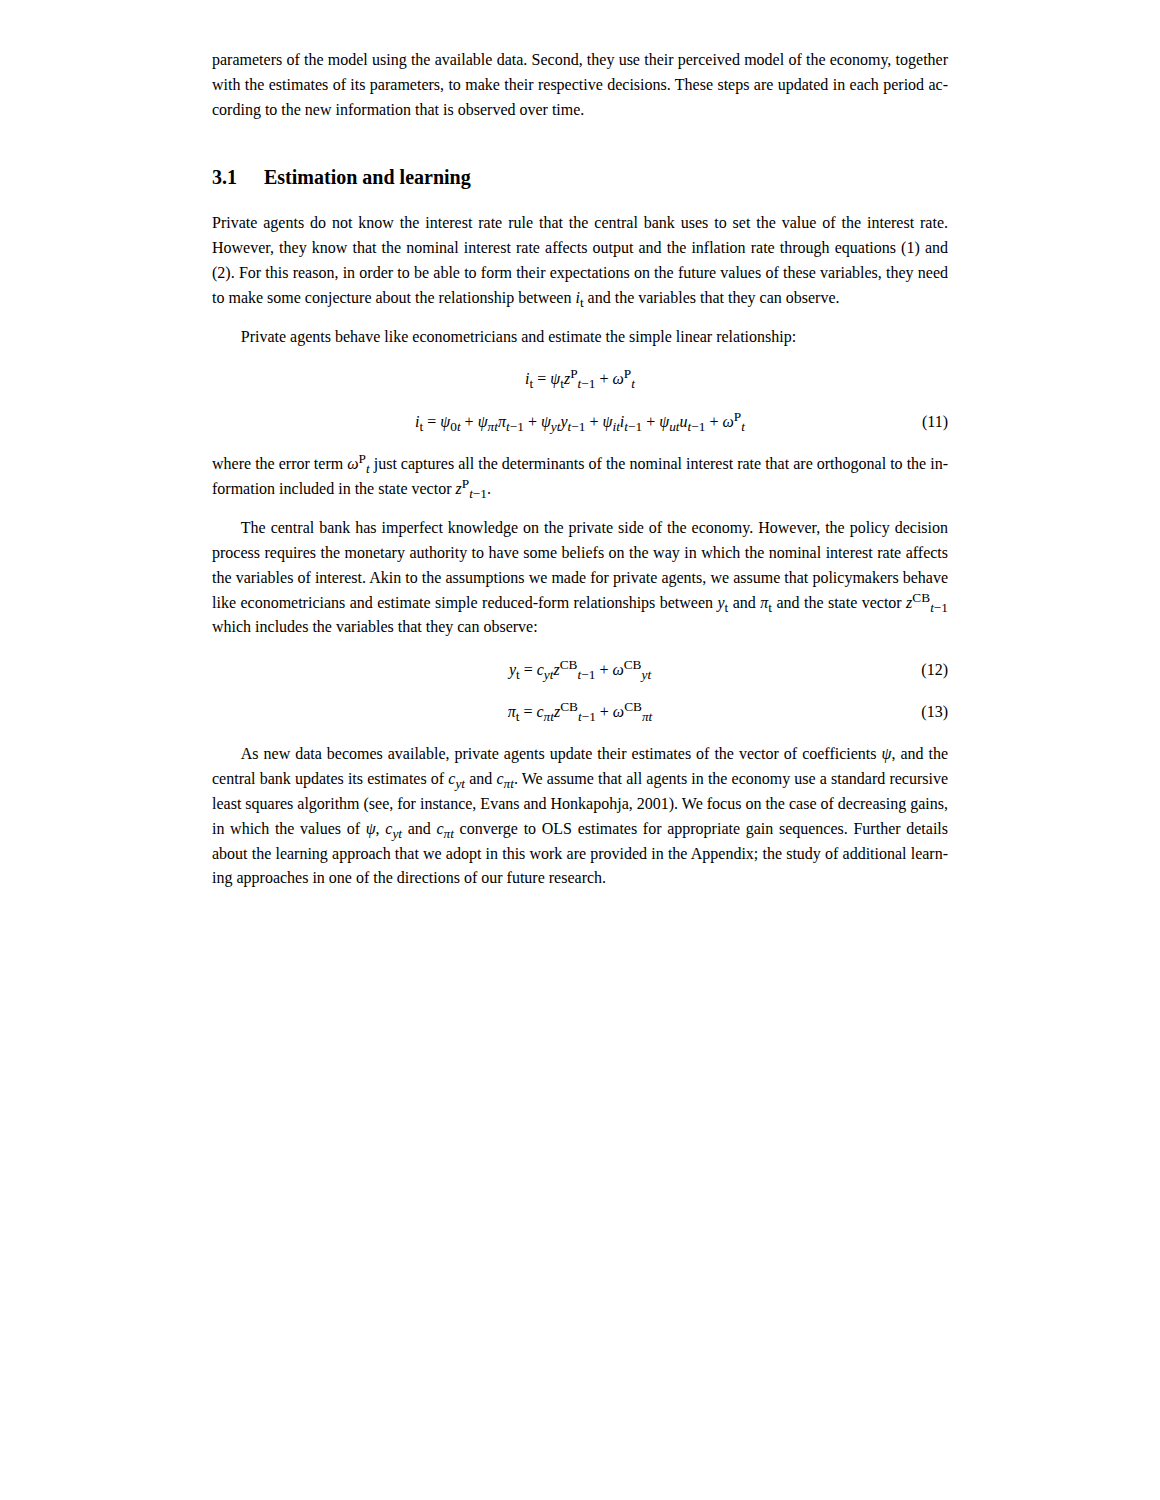parameters of the model using the available data. Second, they use their perceived model of the economy, together with the estimates of its parameters, to make their respective decisions. These steps are updated in each period according to the new information that is observed over time.
3.1 Estimation and learning
Private agents do not know the interest rate rule that the central bank uses to set the value of the interest rate. However, they know that the nominal interest rate affects output and the inflation rate through equations (1) and (2). For this reason, in order to be able to form their expectations on the future values of these variables, they need to make some conjecture about the relationship between it and the variables that they can observe.
Private agents behave like econometricians and estimate the simple linear relationship:
it = ψtzPt−1 + ωPt
it = ψ0t + ψπtπt−1 + ψytyt−1 + ψitit−1 + ψutut−1 + ωPt (11)
where the error term ωPt just captures all the determinants of the nominal interest rate that are orthogonal to the information included in the state vector zPt−1.
The central bank has imperfect knowledge on the private side of the economy. However, the policy decision process requires the monetary authority to have some beliefs on the way in which the nominal interest rate affects the variables of interest. Akin to the assumptions we made for private agents, we assume that policymakers behave like econometricians and estimate simple reduced-form relationships between yt and πt and the state vector zCBt−1 which includes the variables that they can observe:
yt = cytzCBt−1 + ωCByt (12)
πt = cπtzCBt−1 + ωCBπt (13)
As new data becomes available, private agents update their estimates of the vector of coefficients ψ, and the central bank updates its estimates of cyt and cπt. We assume that all agents in the economy use a standard recursive least squares algorithm (see, for instance, Evans and Honkapohja, 2001). We focus on the case of decreasing gains, in which the values of ψ, cyt and cπt converge to OLS estimates for appropriate gain sequences. Further details about the learning approach that we adopt in this work are provided in the Appendix; the study of additional learning approaches in one of the directions of our future research.